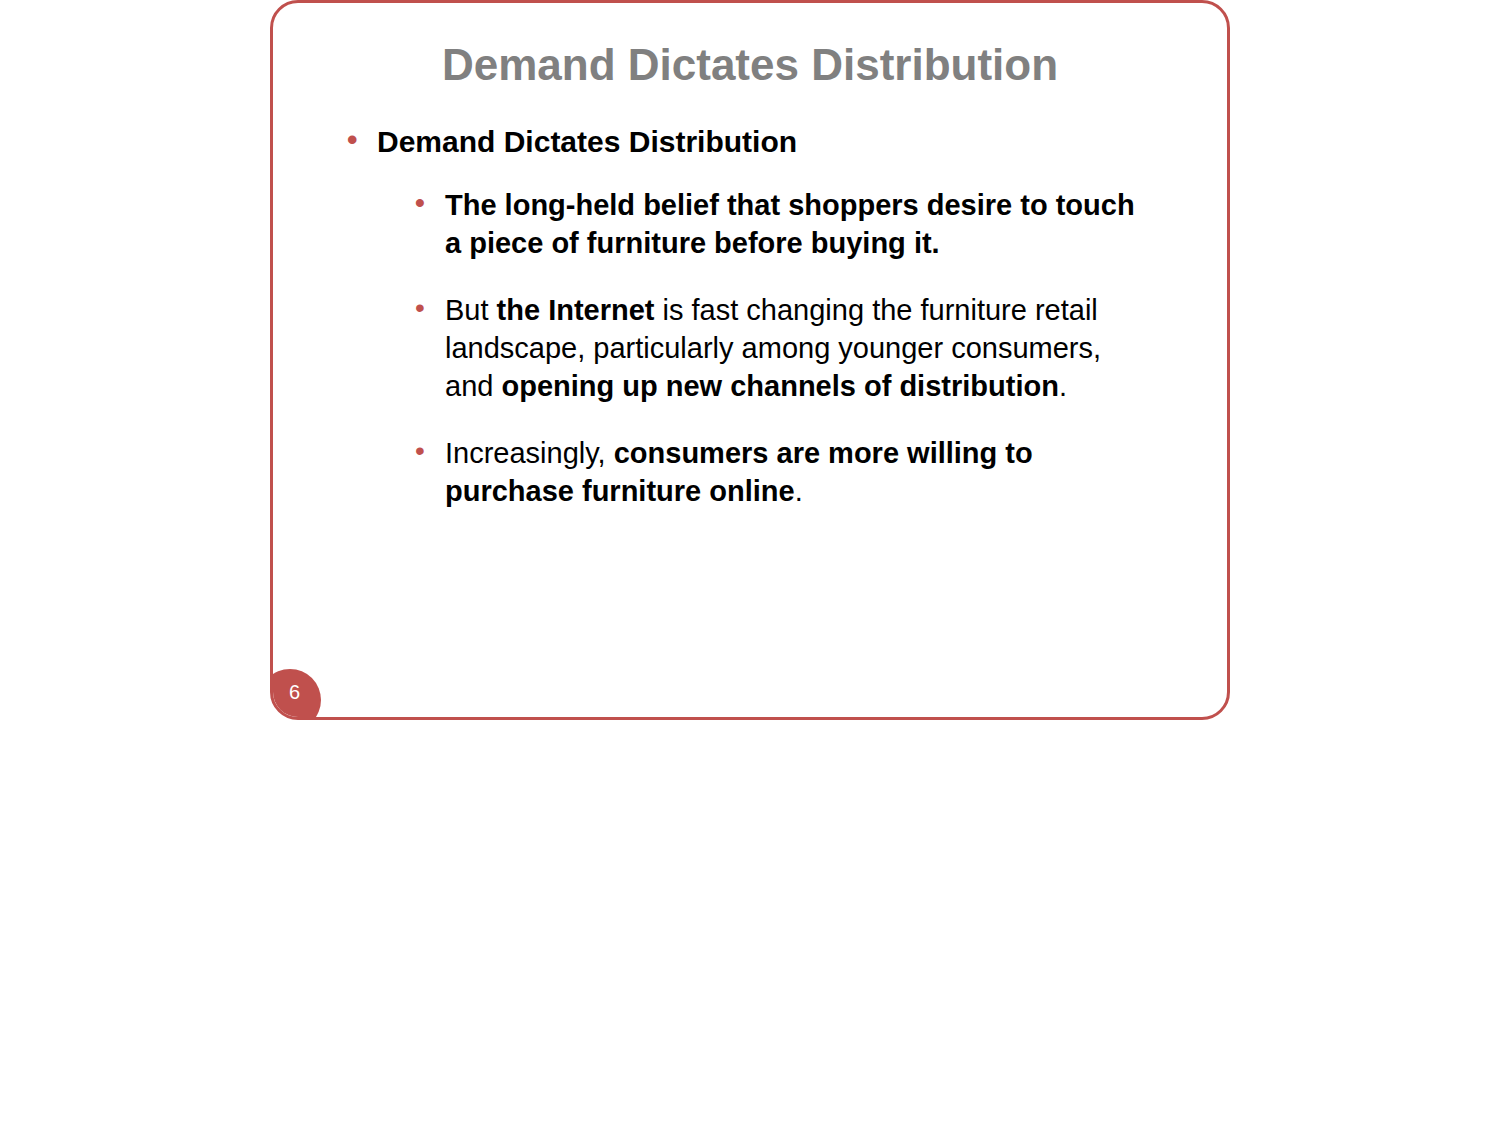Demand Dictates Distribution
Demand Dictates Distribution
The long-held belief that shoppers desire to touch a piece of furniture before buying it.
But the Internet is fast changing the furniture retail landscape, particularly among younger consumers, and opening up new channels of distribution.
Increasingly, consumers are more willing to purchase furniture online.
6